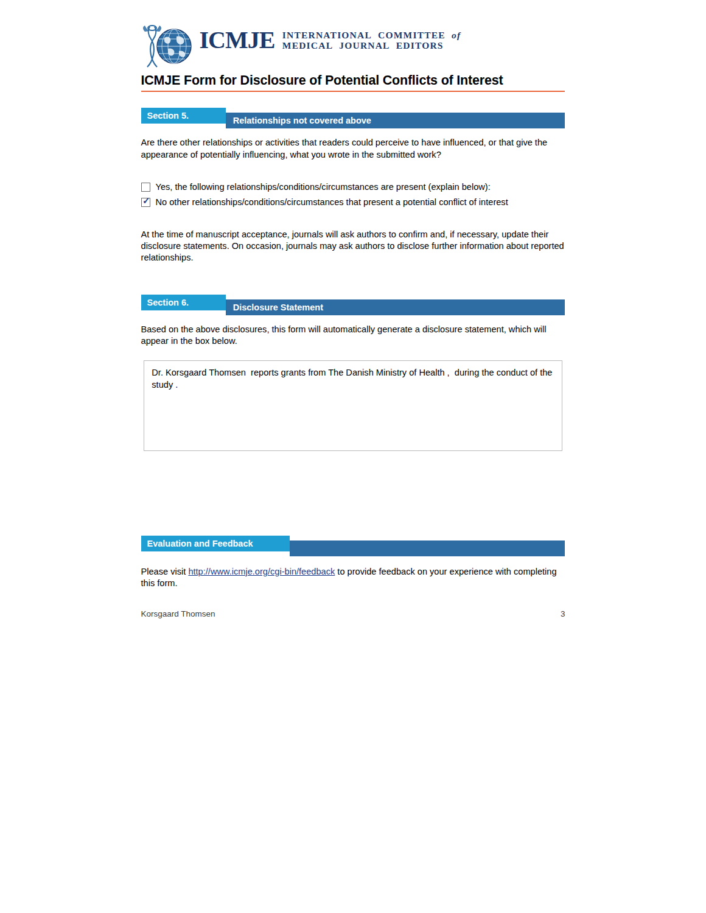ICMJE INTERNATIONAL COMMITTEE of MEDICAL JOURNAL EDITORS
ICMJE Form for Disclosure of Potential Conflicts of Interest
Section 5.
Relationships not covered above
Are there other relationships or activities that readers could perceive to have influenced, or that give the appearance of potentially influencing, what you wrote in the submitted work?
Yes, the following relationships/conditions/circumstances are present (explain below):
No other relationships/conditions/circumstances that present a potential conflict of interest
At the time of manuscript acceptance, journals will ask authors to confirm and, if necessary, update their disclosure statements. On occasion, journals may ask authors to disclose further information about reported relationships.
Section 6.
Disclosure Statement
Based on the above disclosures, this form will automatically generate a disclosure statement, which will appear in the box below.
Dr. Korsgaard Thomsen reports grants from The Danish Ministry of Health , during the conduct of the study .
Evaluation and Feedback
Please visit http://www.icmje.org/cgi-bin/feedback to provide feedback on your experience with completing this form.
Korsgaard Thomsen
3